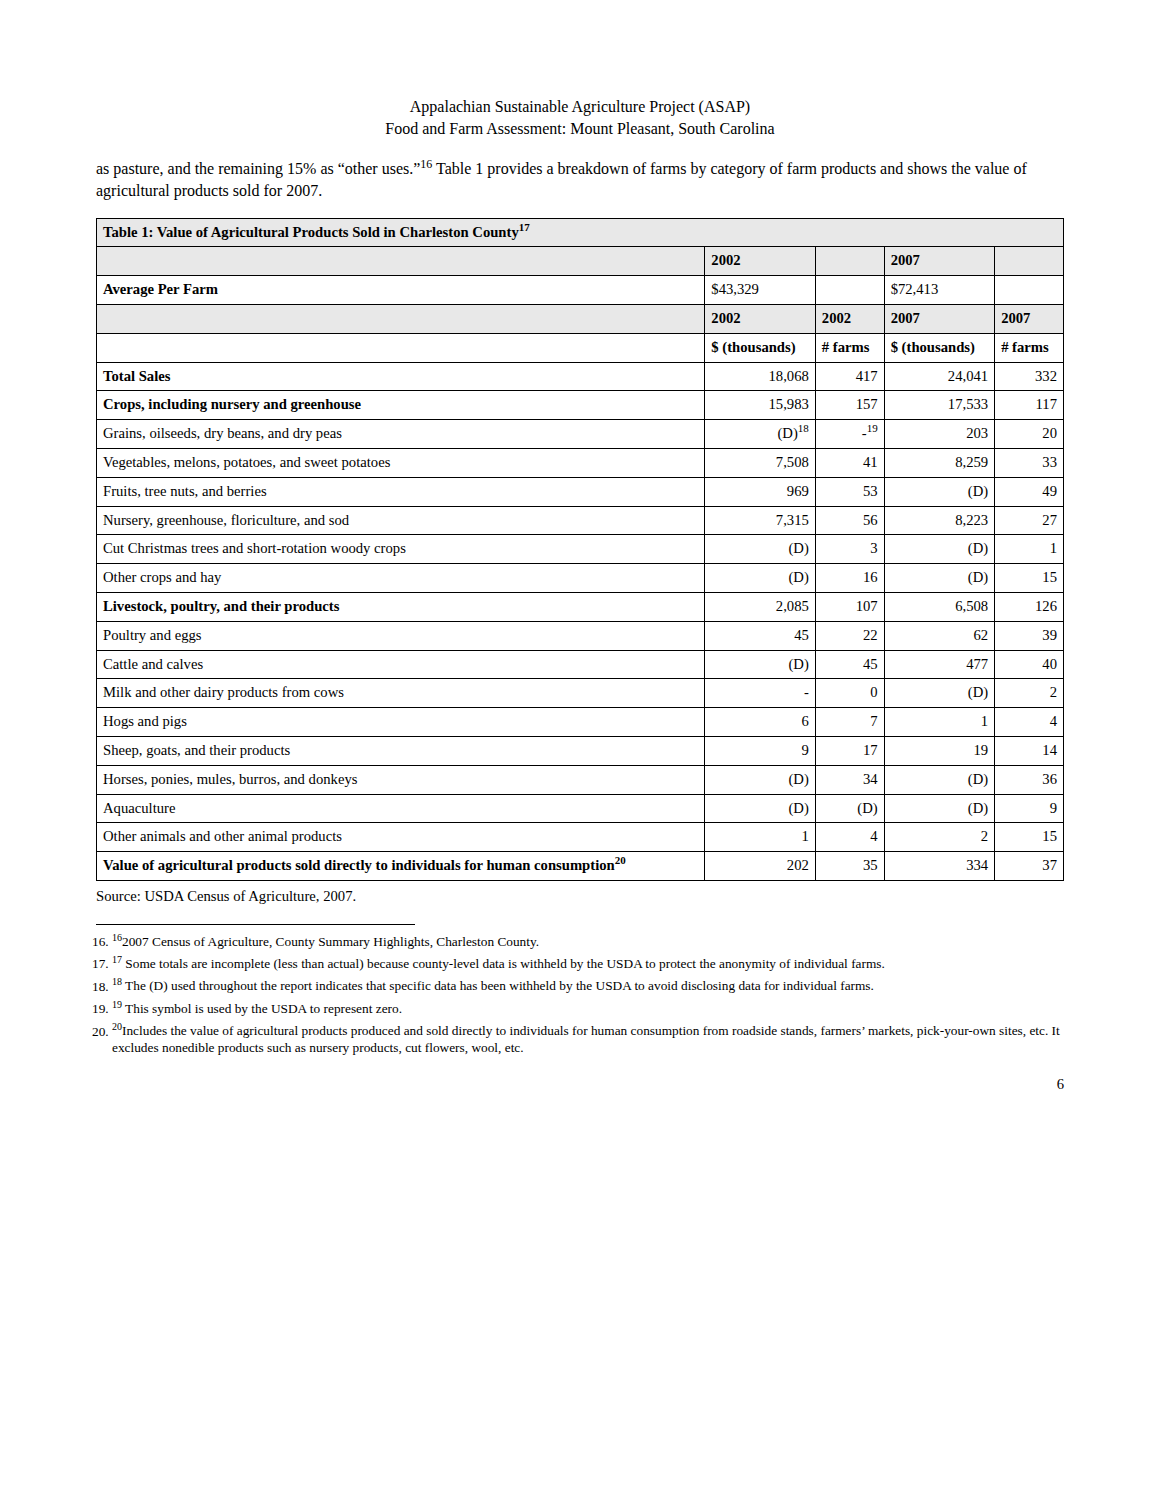Appalachian Sustainable Agriculture Project (ASAP)
Food and Farm Assessment: Mount Pleasant, South Carolina
as pasture, and the remaining 15% as “other uses.”16 Table 1 provides a breakdown of farms by category of farm products and shows the value of agricultural products sold for 2007.
Table 1: Value of Agricultural Products Sold in Charleston County 17
| | 2002 | | 2007 | |
| --- | --- | --- | --- | --- |
| Average Per Farm | $43,329 | | $72,413 | |
| | 2002 | 2002 | 2007 | 2007 |
| | $ (thousands) | # farms | $ (thousands) | # farms |
| Total Sales | 18,068 | 417 | 24,041 | 332 |
| Crops, including nursery and greenhouse | 15,983 | 157 | 17,533 | 117 |
| Grains, oilseeds, dry beans, and dry peas | (D) 18 | - 19 | 203 | 20 |
| Vegetables, melons, potatoes, and sweet potatoes | 7,508 | 41 | 8,259 | 33 |
| Fruits, tree nuts, and berries | 969 | 53 | (D) | 49 |
| Nursery, greenhouse, floriculture, and sod | 7,315 | 56 | 8,223 | 27 |
| Cut Christmas trees and short-rotation woody crops | (D) | 3 | (D) | 1 |
| Other crops and hay | (D) | 16 | (D) | 15 |
| Livestock, poultry, and their products | 2,085 | 107 | 6,508 | 126 |
| Poultry and eggs | 45 | 22 | 62 | 39 |
| Cattle and calves | (D) | 45 | 477 | 40 |
| Milk and other dairy products from cows | - | 0 | (D) | 2 |
| Hogs and pigs | 6 | 7 | 1 | 4 |
| Sheep, goats, and their products | 9 | 17 | 19 | 14 |
| Horses, ponies, mules, burros, and donkeys | (D) | 34 | (D) | 36 |
| Aquaculture | (D) | (D) | (D) | 9 |
| Other animals and other animal products | 1 | 4 | 2 | 15 |
| Value of agricultural products sold directly to individuals for human consumption 20 | 202 | 35 | 334 | 37 |
Source: USDA Census of Agriculture, 2007.
162007 Census of Agriculture, County Summary Highlights, Charleston County.
17 Some totals are incomplete (less than actual) because county-level data is withheld by the USDA to protect the anonymity of individual farms.
18 The (D) used throughout the report indicates that specific data has been withheld by the USDA to avoid disclosing data for individual farms.
19 This symbol is used by the USDA to represent zero.
20 Includes the value of agricultural products produced and sold directly to individuals for human consumption from roadside stands, farmers’ markets, pick-your-own sites, etc. It excludes nonedible products such as nursery products, cut flowers, wool, etc.
6